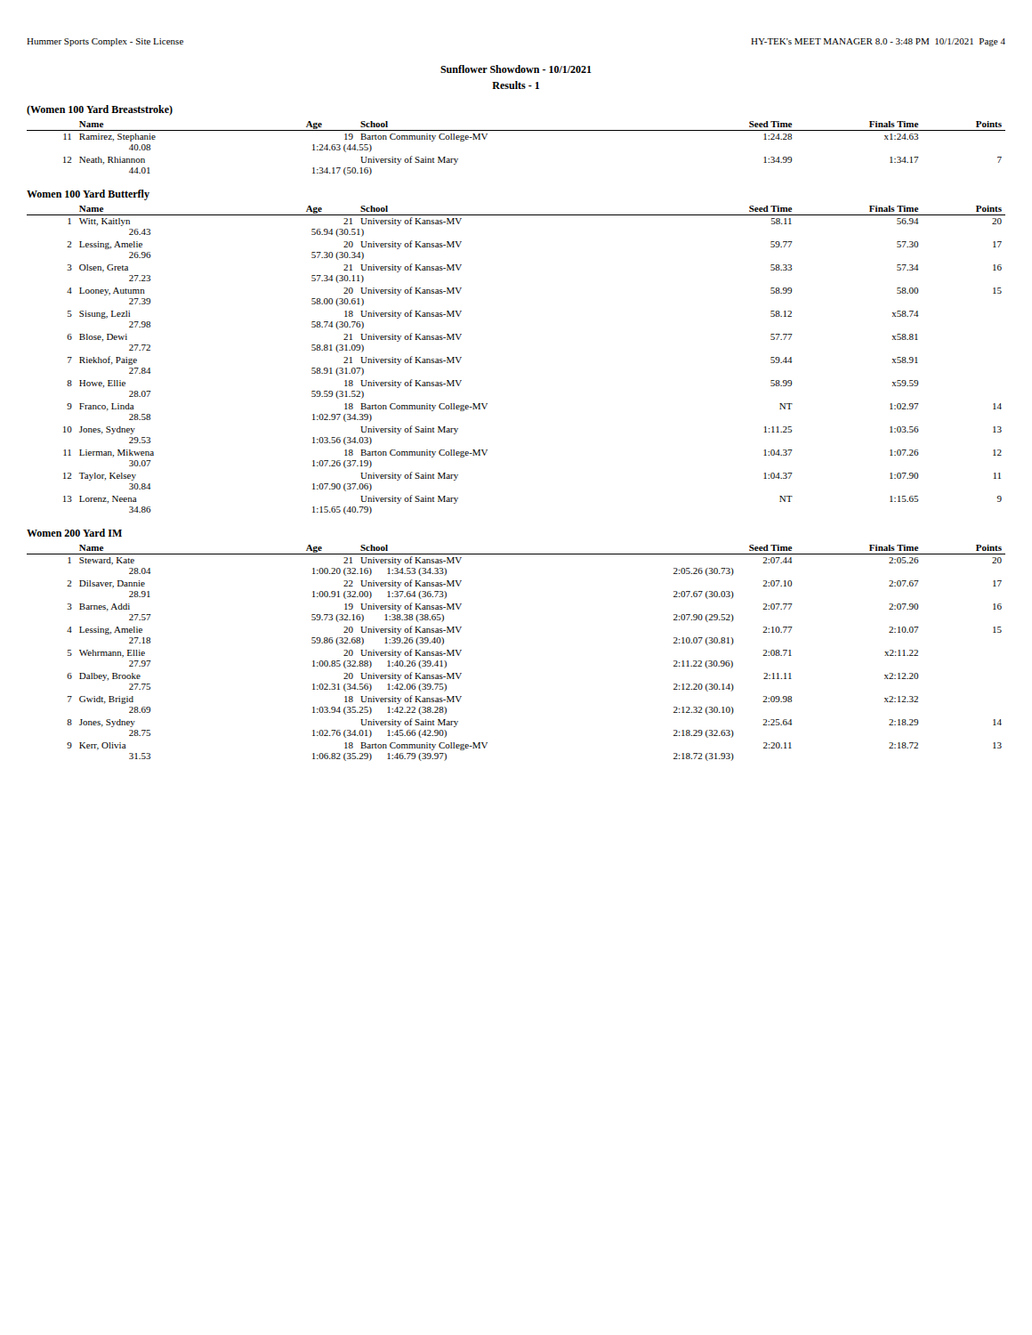Hummer Sports Complex - Site License
HY-TEK's MEET MANAGER 8.0 - 3:48 PM 10/1/2021 Page 4
Sunflower Showdown - 10/1/2021
Results - 1
(Women 100 Yard Breaststroke)
| | Name | Age | School | Seed Time | Finals Time | Points |
| --- | --- | --- | --- | --- | --- | --- |
| 11 | Ramirez, Stephanie | 19 | Barton Community College-MV | 1:24.28 | x1:24.63 | |
| | 40.08 | 1:24.63 (44.55) |
| 12 | Neath, Rhiannon | | University of Saint Mary | 1:34.99 | 1:34.17 | 7 |
| | 44.01 | 1:34.17 (50.16) |
Women 100 Yard Butterfly
| | Name | Age | School | Seed Time | Finals Time | Points |
| --- | --- | --- | --- | --- | --- | --- |
| 1 | Witt, Kaitlyn | 21 | University of Kansas-MV | 58.11 | 56.94 | 20 |
| | 26.43 | 56.94 (30.51) |
| 2 | Lessing, Amelie | 20 | University of Kansas-MV | 59.77 | 57.30 | 17 |
| | 26.96 | 57.30 (30.34) |
| 3 | Olsen, Greta | 21 | University of Kansas-MV | 58.33 | 57.34 | 16 |
| | 27.23 | 57.34 (30.11) |
| 4 | Looney, Autumn | 20 | University of Kansas-MV | 58.99 | 58.00 | 15 |
| | 27.39 | 58.00 (30.61) |
| 5 | Sisung, Lezli | 18 | University of Kansas-MV | 58.12 | x58.74 | |
| | 27.98 | 58.74 (30.76) |
| 6 | Blose, Dewi | 21 | University of Kansas-MV | 57.77 | x58.81 | |
| | 27.72 | 58.81 (31.09) |
| 7 | Riekhof, Paige | 21 | University of Kansas-MV | 59.44 | x58.91 | |
| | 27.84 | 58.91 (31.07) |
| 8 | Howe, Ellie | 18 | University of Kansas-MV | 58.99 | x59.59 | |
| | 28.07 | 59.59 (31.52) |
| 9 | Franco, Linda | 18 | Barton Community College-MV | NT | 1:02.97 | 14 |
| | 28.58 | 1:02.97 (34.39) |
| 10 | Jones, Sydney | | University of Saint Mary | 1:11.25 | 1:03.56 | 13 |
| | 29.53 | 1:03.56 (34.03) |
| 11 | Lierman, Mikwena | 18 | Barton Community College-MV | 1:04.37 | 1:07.26 | 12 |
| | 30.07 | 1:07.26 (37.19) |
| 12 | Taylor, Kelsey | | University of Saint Mary | 1:04.37 | 1:07.90 | 11 |
| | 30.84 | 1:07.90 (37.06) |
| 13 | Lorenz, Neena | | University of Saint Mary | NT | 1:15.65 | 9 |
| | 34.86 | 1:15.65 (40.79) |
Women 200 Yard IM
| | Name | Age | School | Seed Time | Finals Time | Points |
| --- | --- | --- | --- | --- | --- | --- |
| 1 | Steward, Kate | 21 | University of Kansas-MV | 2:07.44 | 2:05.26 | 20 |
| | 28.04 | 1:00.20 (32.16) 1:34.53 (34.33) | 2:05.26 (30.73) |
| 2 | Dilsaver, Dannie | 22 | University of Kansas-MV | 2:07.10 | 2:07.67 | 17 |
| | 28.91 | 1:00.91 (32.00) 1:37.64 (36.73) | 2:07.67 (30.03) |
| 3 | Barnes, Addi | 19 | University of Kansas-MV | 2:07.77 | 2:07.90 | 16 |
| | 27.57 | 59.73 (32.16) 1:38.38 (38.65) | 2:07.90 (29.52) |
| 4 | Lessing, Amelie | 20 | University of Kansas-MV | 2:10.77 | 2:10.07 | 15 |
| | 27.18 | 59.86 (32.68) 1:39.26 (39.40) | 2:10.07 (30.81) |
| 5 | Wehrmann, Ellie | 20 | University of Kansas-MV | 2:08.71 | x2:11.22 | |
| | 27.97 | 1:00.85 (32.88) 1:40.26 (39.41) | 2:11.22 (30.96) |
| 6 | Dalbey, Brooke | 20 | University of Kansas-MV | 2:11.11 | x2:12.20 | |
| | 27.75 | 1:02.31 (34.56) 1:42.06 (39.75) | 2:12.20 (30.14) |
| 7 | Gwidt, Brigid | 18 | University of Kansas-MV | 2:09.98 | x2:12.32 | |
| | 28.69 | 1:03.94 (35.25) 1:42.22 (38.28) | 2:12.32 (30.10) |
| 8 | Jones, Sydney | | University of Saint Mary | 2:25.64 | 2:18.29 | 14 |
| | 28.75 | 1:02.76 (34.01) 1:45.66 (42.90) | 2:18.29 (32.63) |
| 9 | Kerr, Olivia | 18 | Barton Community College-MV | 2:20.11 | 2:18.72 | 13 |
| | 31.53 | 1:06.82 (35.29) 1:46.79 (39.97) | 2:18.72 (31.93) |